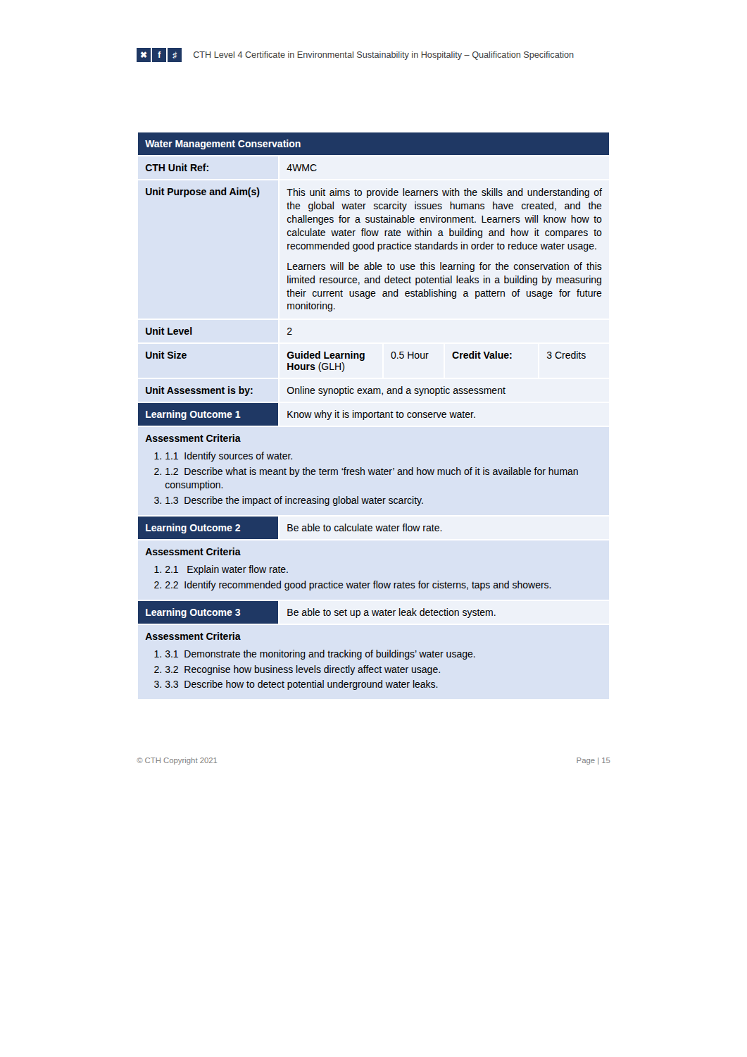✖
f
♯
CTH Level 4 Certificate in Environmental Sustainability in Hospitality – Qualification Specification
| Water Management Conservation |
| CTH Unit Ref: | 4WMC |
| Unit Purpose and Aim(s) | This unit aims to provide learners with the skills and understanding of the global water scarcity issues humans have created, and the challenges for a sustainable environment. Learners will know how to calculate water flow rate within a building and how it compares to recommended good practice standards in order to reduce water usage. Learners will be able to use this learning for the conservation of this limited resource, and detect potential leaks in a building by measuring their current usage and establishing a pattern of usage for future monitoring. |
| Unit Level | 2 |
| Unit Size | Guided Learning Hours (GLH) | 0.5 Hour | Credit Value: | 3 Credits |
| Unit Assessment is by: | Online synoptic exam, and a synoptic assessment |
| Learning Outcome 1 | Know why it is important to conserve water. |
| Assessment Criteria 1.1 Identify sources of water. 1.2 Describe what is meant by the term ‘fresh water’ and how much of it is available for human consumption. 1.3 Describe the impact of increasing global water scarcity. |
| Learning Outcome 2 | Be able to calculate water flow rate. |
| Assessment Criteria 2.1 Explain water flow rate. 2.2 Identify recommended good practice water flow rates for cisterns, taps and showers. |
| Learning Outcome 3 | Be able to set up a water leak detection system. |
| Assessment Criteria 3.1 Demonstrate the monitoring and tracking of buildings’ water usage. 3.2 Recognise how business levels directly affect water usage. 3.3 Describe how to detect potential underground water leaks. |
© CTH Copyright 2021
Page | 15